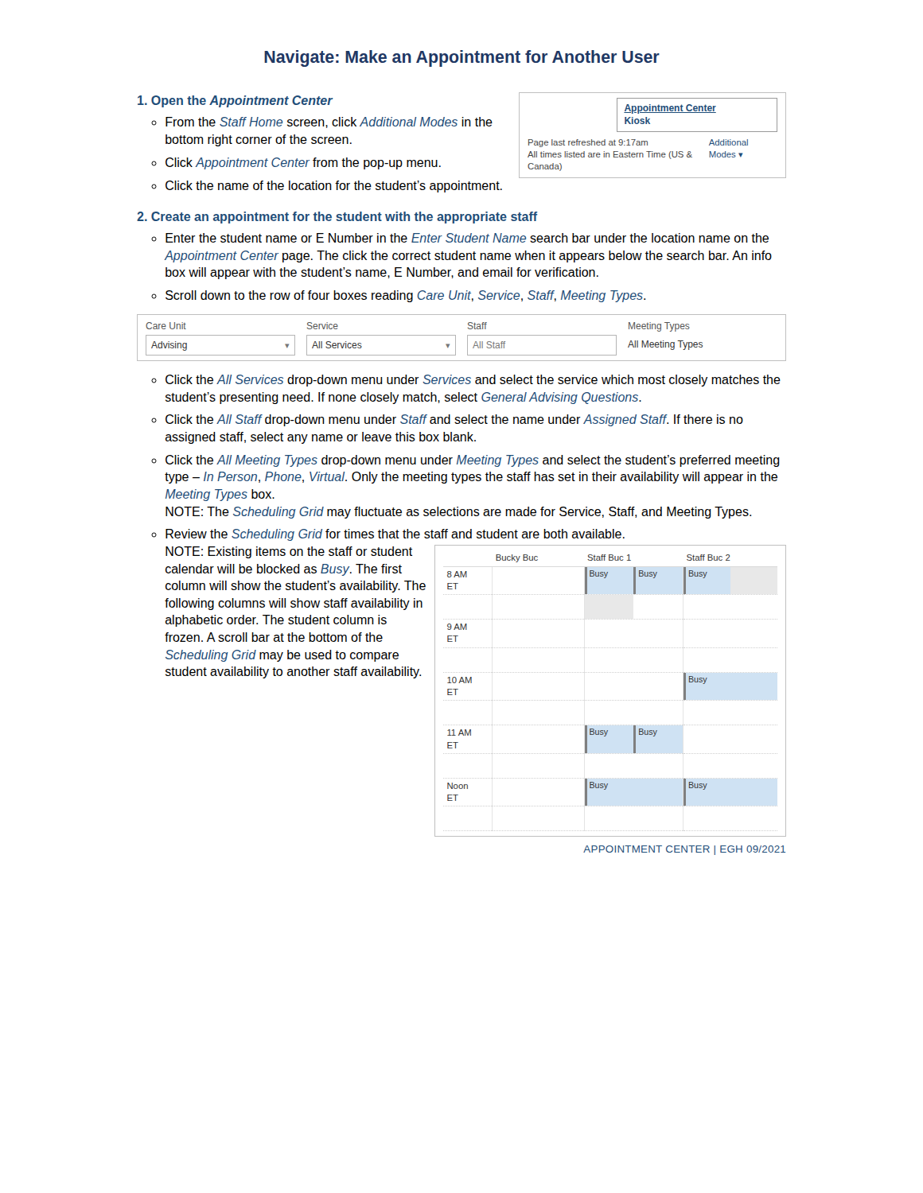Navigate: Make an Appointment for Another User
Appointment Center
Kiosk
Page last refreshed at 9:17am
All times listed are in Eastern Time (US & Canada) Additional Modes ▾
Open the Appointment Center
From the Staff Home screen, click Additional Modes in the bottom right corner of the screen.
Click Appointment Center from the pop-up menu.
Click the name of the location for the student’s appointment.
Create an appointment for the student with the appropriate staff
Enter the student name or E Number in the Enter Student Name search bar under the location name on the Appointment Center page. The click the correct student name when it appears below the search bar. An info box will appear with the student’s name, E Number, and email for verification.
Scroll down to the row of four boxes reading Care Unit, Service, Staff, Meeting Types.
Care Unit
Advising▾
Service
All Services▾
Staff
All Staff
Meeting Types
All Meeting Types
Click the All Services drop-down menu under Services and select the service which most closely matches the student’s presenting need. If none closely match, select General Advising Questions.
Click the All Staff drop-down menu under Staff and select the name under Assigned Staff. If there is no assigned staff, select any name or leave this box blank.
Click the All Meeting Types drop-down menu under Meeting Types and select the student’s preferred meeting type – In Person, Phone, Virtual. Only the meeting types the staff has set in their availability will appear in the Meeting Types box.
NOTE: The Scheduling Grid may fluctuate as selections are made for Service, Staff, and Meeting Types.
Review the Scheduling Grid for times that the staff and student are both available.
| | Bucky Buc | Staff Buc 1 | Staff Buc 2 |
| --- | --- | --- | --- |
| 8 AM ET | | Busy Busy | Busy |
| 9 AM ET | | | |
| 10 AM ET | | | Busy |
| 11 AM ET | | Busy Busy | |
| Noon ET | | Busy | Busy |
NOTE: Existing items on the staff or student calendar will be blocked as Busy. The first column will show the student’s availability. The following columns will show staff availability in alphabetic order. The student column is frozen. A scroll bar at the bottom of the Scheduling Grid may be used to compare student availability to another staff availability.
APPOINTMENT CENTER | EGH 09/2021